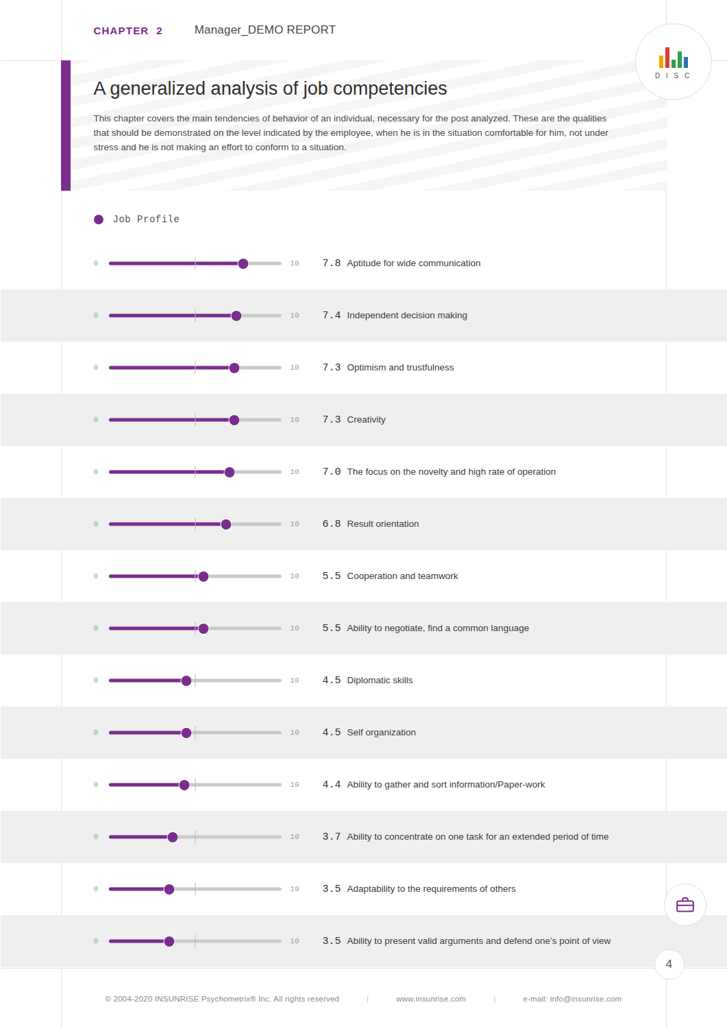CHAPTER 2 Manager_DEMO REPORT
D I S C
A generalized analysis of job competencies
This chapter covers the main tendencies of behavior of an individual, necessary for the post analyzed. These are the qualities that should be demonstrated on the level indicated by the employee, when he is in the situation comfortable for him, not under stress and he is not making an effort to conform to a situation.
Job Profile
0
10
7.8
Aptitude for wide communication
0
10
7.4
Independent decision making
0
10
7.3
Optimism and trustfulness
0
10
7.3
Creativity
0
10
7.0
The focus on the novelty and high rate of operation
0
10
6.8
Result orientation
0
10
5.5
Cooperation and teamwork
0
10
5.5
Ability to negotiate, find a common language
0
10
4.5
Diplomatic skills
0
10
4.5
Self organization
0
10
4.4
Ability to gather and sort information/Paper-work
0
10
3.7
Ability to concentrate on one task for an extended period of time
0
10
3.5
Adaptability to the requirements of others
0
10
3.5
Ability to present valid arguments and defend one’s point of view
4
© 2004-2020 INSUNRISE Psychometrix® Inc. All rights reserved | www.insunrise.com | e-mail: info@insunrise.com